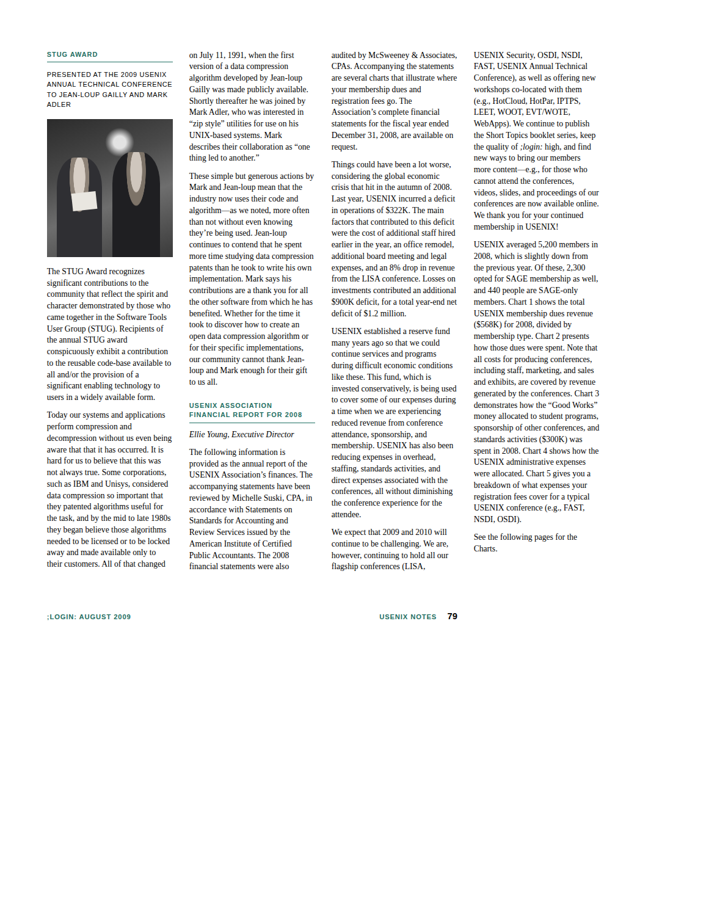STUG Award
Presented at the 2009 USENIX Annual Technical Conference to Jean-loup Gailly and Mark Adler
The STUG Award recognizes significant contributions to the community that reflect the spirit and character demonstrated by those who came together in the Software Tools User Group (STUG). Recipients of the annual STUG award conspicuously exhibit a contribution to the reusable code-base available to all and/or the provision of a significant enabling technology to users in a widely available form.
Today our systems and applications perform compression and decompression without us even being aware that that it has occurred. It is hard for us to believe that this was not always true. Some corporations, such as IBM and Unisys, considered data compression so important that they patented algorithms useful for the task, and by the mid to late 1980s they began believe those algorithms needed to be licensed or to be locked away and made available only to their customers. All of that changed on July 11, 1991, when the first version of a data compression algorithm developed by Jean-loup Gailly was made publicly available. Shortly thereafter he was joined by Mark Adler, who was interested in “zip style” utilities for use on his UNIX-based systems. Mark describes their collaboration as “one thing led to another.”
These simple but generous actions by Mark and Jean-loup mean that the industry now uses their code and algorithm—as we noted, more often than not without even knowing they’re being used. Jean-loup continues to contend that he spent more time studying data compression patents than he took to write his own implementation. Mark says his contributions are a thank you for all the other software from which he has benefited. Whether for the time it took to discover how to create an open data compression algorithm or for their specific implementations, our community cannot thank Jean-loup and Mark enough for their gift to us all.
USENIX Association Financial Report for 2008
Ellie Young, Executive Director
The following information is provided as the annual report of the USENIX Association’s finances. The accompanying statements have been reviewed by Michelle Suski, CPA, in accordance with Statements on Standards for Accounting and Review Services issued by the American Institute of Certified Public Accountants. The 2008 financial statements were also audited by McSweeney & Associates, CPAs. Accompanying the statements are several charts that illustrate where your membership dues and registration fees go. The Association’s complete financial statements for the fiscal year ended December 31, 2008, are available on request.
Things could have been a lot worse, considering the global economic crisis that hit in the autumn of 2008. Last year, USENIX incurred a deficit in operations of $322K. The main factors that contributed to this deficit were the cost of additional staff hired earlier in the year, an office remodel, additional board meeting and legal expenses, and an 8% drop in revenue from the LISA conference. Losses on investments contributed an additional $900K deficit, for a total year-end net deficit of $1.2 million.
USENIX established a reserve fund many years ago so that we could continue services and programs during difficult economic conditions like these. This fund, which is invested conservatively, is being used to cover some of our expenses during a time when we are experiencing reduced revenue from conference attendance, sponsorship, and membership. USENIX has also been reducing expenses in overhead, staffing, standards activities, and direct expenses associated with the conferences, all without diminishing the conference experience for the attendee.
We expect that 2009 and 2010 will continue to be challenging. We are, however, continuing to hold all our flagship conferences (LISA, USENIX Security, OSDI, NSDI, FAST, USENIX Annual Technical Conference), as well as offering new workshops co-located with them (e.g., HotCloud, HotPar, IPTPS, LEET, WOOT, EVT/WOTE, WebApps). We continue to publish the Short Topics booklet series, keep the quality of ;login: high, and find new ways to bring our members more content—e.g., for those who cannot attend the conferences, videos, slides, and proceedings of our conferences are now available online. We thank you for your continued membership in USENIX!
USENIX averaged 5,200 members in 2008, which is slightly down from the previous year. Of these, 2,300 opted for SAGE membership as well, and 440 people are SAGE-only members. Chart 1 shows the total USENIX membership dues revenue ($568K) for 2008, divided by membership type. Chart 2 presents how those dues were spent. Note that all costs for producing conferences, including staff, marketing, and sales and exhibits, are covered by revenue generated by the conferences. Chart 3 demonstrates how the “Good Works” money allocated to student programs, sponsorship of other conferences, and standards activities ($300K) was spent in 2008. Chart 4 shows how the USENIX administrative expenses were allocated. Chart 5 gives you a breakdown of what expenses your registration fees cover for a typical USENIX conference (e.g., FAST, NSDI, OSDI).
See the following pages for the Charts.
;login: August 2009
USENIX Notes 79